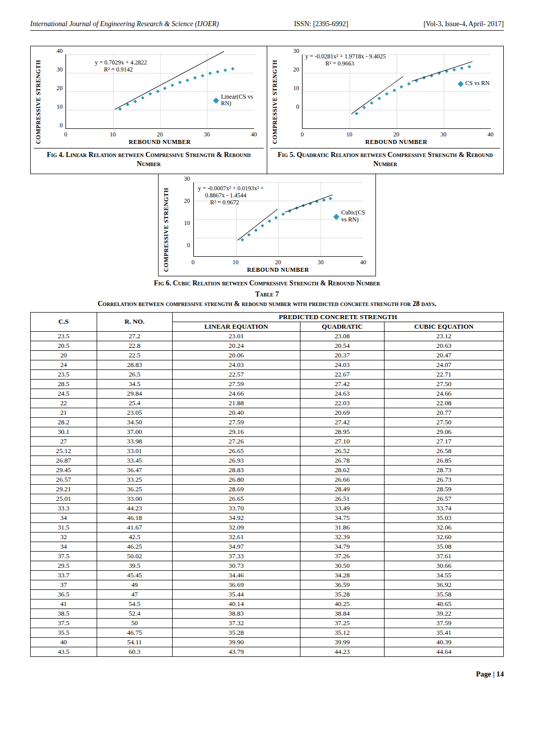International Journal of Engineering Research & Science (IJOER) ISSN: [2395-6992] [Vol-3, Issue-4, April- 2017]
COMPRESSIVE STRENGTH
40 30 20 10 0
y = 0.7029x + 4.2822
R² = 0.9142
◆Linear(CS vs
RN)
0 10 20 30 40
REBOUND NUMBER
Fig 4. Linear Relation between Compressive Strength & Rebound Number
COMPRESSIVE STRENGTH
30 20 10 0
y = -0.0281x² + 1.9718x - 9.4025
R² = 0.9663
◆CS vs RN
0 10 20 30 40
REBOUND NUMBER
Fig 5. Quadratic Relation between Compressive Strength & Rebound Number
COMPRESSIVE STRENGTH
30 20 10 0
y = -0.0007x³ + 0.0193x² +
0.8867x - 1.4544
R² = 0.9672
◆Cubic(CS
vs RN)
0 10 20 30 40
REBOUND NUMBER
Fig 6. Cubic Relation between Compressive Strength & Rebound Number
Table 7
Correlation between compressive strength & rebound number with predicted concrete strength for 28 days.
| C.S | R. NO. | PREDICTED CONCRETE STRENGTH |
| --- | --- | --- |
| LINEAR EQUATION | QUADRATIC | CUBIC EQUATION |
| 23.5 | 27.2 | 23.01 | 23.08 | 23.12 |
| 20.5 | 22.8 | 20.24 | 20.54 | 20.63 |
| 20 | 22.5 | 20.06 | 20.37 | 20.47 |
| 24 | 28.83 | 24.03 | 24.03 | 24.07 |
| 23.5 | 26.5 | 22.57 | 22.67 | 22.71 |
| 28.5 | 34.5 | 27.59 | 27.42 | 27.50 |
| 24.5 | 29.84 | 24.66 | 24.63 | 24.66 |
| 22 | 25.4 | 21.88 | 22.03 | 22.08 |
| 21 | 23.05 | 20.40 | 20.69 | 20.77 |
| 28.2 | 34.50 | 27.59 | 27.42 | 27.50 |
| 30.1 | 37.00 | 29.16 | 28.95 | 29.06 |
| 27 | 33.98 | 27.26 | 27.10 | 27.17 |
| 25.12 | 33.01 | 26.65 | 26.52 | 26.58 |
| 26.87 | 33.45 | 26.93 | 26.78 | 26.85 |
| 29.45 | 36.47 | 28.83 | 28.62 | 28.73 |
| 26.57 | 33.25 | 26.80 | 26.66 | 26.73 |
| 29.21 | 36.25 | 28.69 | 28.49 | 28.59 |
| 25.01 | 33.00 | 26.65 | 26.51 | 26.57 |
| 33.3 | 44.23 | 33.70 | 33.49 | 33.74 |
| 34 | 46.18 | 34.92 | 34.75 | 35.03 |
| 31.5 | 41.67 | 32.09 | 31.86 | 32.06 |
| 32 | 42.5 | 32.61 | 32.39 | 32.60 |
| 34 | 46.25 | 34.97 | 34.79 | 35.08 |
| 37.5 | 50.02 | 37.33 | 37.26 | 37.61 |
| 29.5 | 39.5 | 30.73 | 30.50 | 30.66 |
| 33.7 | 45.45 | 34.46 | 34.28 | 34.55 |
| 37 | 49 | 36.69 | 36.59 | 36.92 |
| 36.5 | 47 | 35.44 | 35.28 | 35.58 |
| 41 | 54.5 | 40.14 | 40.25 | 40.65 |
| 38.5 | 52.4 | 38.83 | 38.84 | 39.22 |
| 37.5 | 50 | 37.32 | 37.25 | 37.59 |
| 35.5 | 46.75 | 35.28 | 35.12 | 35.41 |
| 40 | 54.11 | 39.90 | 39.99 | 40.39 |
| 43.5 | 60.3 | 43.79 | 44.23 | 44.64 |
Page | 14